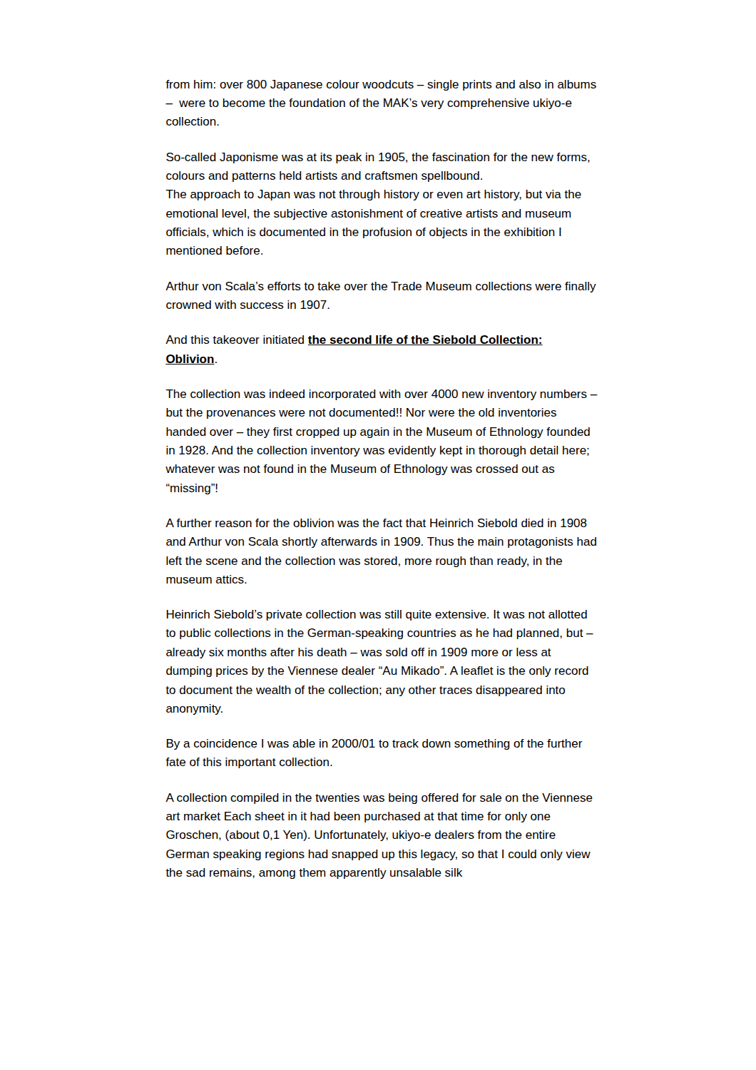from him: over 800 Japanese colour woodcuts – single prints and also in albums – were to become the foundation of the MAK’s very comprehensive ukiyo-e collection.
So-called Japonisme was at its peak in 1905, the fascination for the new forms, colours and patterns held artists and craftsmen spellbound.
The approach to Japan was not through history or even art history, but via the emotional level, the subjective astonishment of creative artists and museum officials, which is documented in the profusion of objects in the exhibition I mentioned before.
Arthur von Scala’s efforts to take over the Trade Museum collections were finally crowned with success in 1907.
And this takeover initiated the second life of the Siebold Collection: Oblivion.
The collection was indeed incorporated with over 4000 new inventory numbers – but the provenances were not documented!! Nor were the old inventories handed over – they first cropped up again in the Museum of Ethnology founded in 1928. And the collection inventory was evidently kept in thorough detail here; whatever was not found in the Museum of Ethnology was crossed out as “missing”!
A further reason for the oblivion was the fact that Heinrich Siebold died in 1908 and Arthur von Scala shortly afterwards in 1909. Thus the main protagonists had left the scene and the collection was stored, more rough than ready, in the museum attics.
Heinrich Siebold’s private collection was still quite extensive. It was not allotted to public collections in the German-speaking countries as he had planned, but – already six months after his death – was sold off in 1909 more or less at dumping prices by the Viennese dealer “Au Mikado”. A leaflet is the only record to document the wealth of the collection; any other traces disappeared into anonymity.
By a coincidence I was able in 2000/01 to track down something of the further fate of this important collection.
A collection compiled in the twenties was being offered for sale on the Viennese art market Each sheet in it had been purchased at that time for only one Groschen, (about 0,1 Yen). Unfortunately, ukiyo-e dealers from the entire German speaking regions had snapped up this legacy, so that I could only view the sad remains, among them apparently unsalable silk